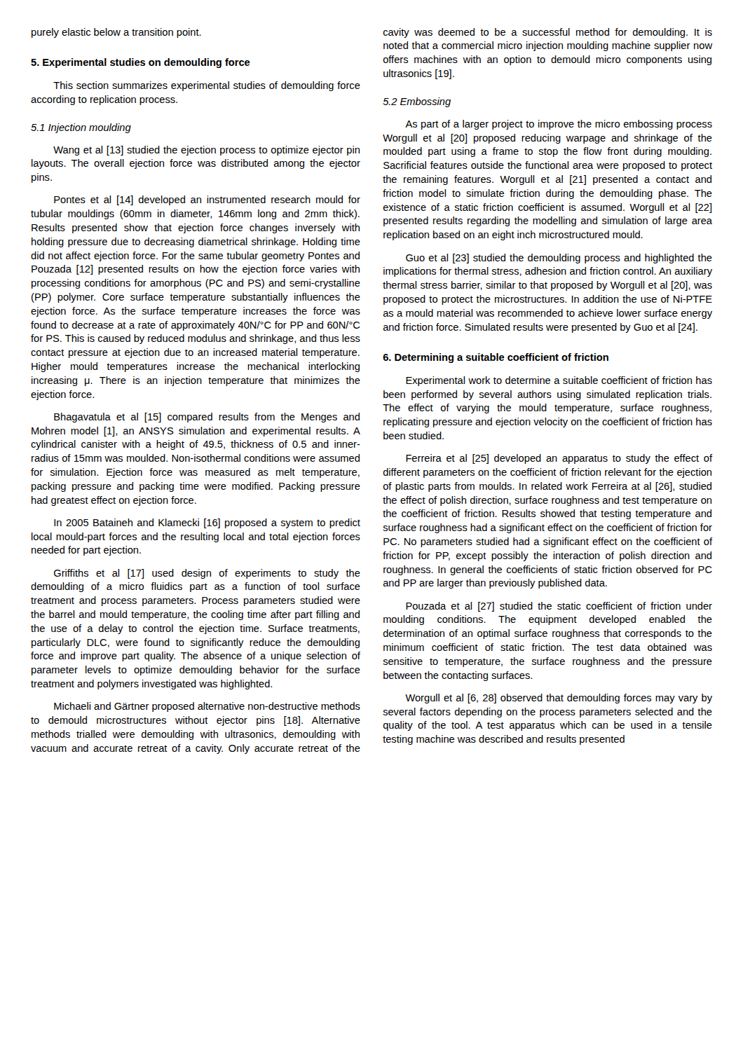purely elastic below a transition point.
5. Experimental studies on demoulding force
This section summarizes experimental studies of demoulding force according to replication process.
5.1 Injection moulding
Wang et al [13] studied the ejection process to optimize ejector pin layouts. The overall ejection force was distributed among the ejector pins.
Pontes et al [14] developed an instrumented research mould for tubular mouldings (60mm in diameter, 146mm long and 2mm thick). Results presented show that ejection force changes inversely with holding pressure due to decreasing diametrical shrinkage. Holding time did not affect ejection force. For the same tubular geometry Pontes and Pouzada [12] presented results on how the ejection force varies with processing conditions for amorphous (PC and PS) and semi-crystalline (PP) polymer. Core surface temperature substantially influences the ejection force. As the surface temperature increases the force was found to decrease at a rate of approximately 40N/°C for PP and 60N/°C for PS. This is caused by reduced modulus and shrinkage, and thus less contact pressure at ejection due to an increased material temperature. Higher mould temperatures increase the mechanical interlocking increasing μ. There is an injection temperature that minimizes the ejection force.
Bhagavatula et al [15] compared results from the Menges and Mohren model [1], an ANSYS simulation and experimental results. A cylindrical canister with a height of 49.5, thickness of 0.5 and inner-radius of 15mm was moulded. Non-isothermal conditions were assumed for simulation. Ejection force was measured as melt temperature, packing pressure and packing time were modified. Packing pressure had greatest effect on ejection force.
In 2005 Bataineh and Klamecki [16] proposed a system to predict local mould-part forces and the resulting local and total ejection forces needed for part ejection.
Griffiths et al [17] used design of experiments to study the demoulding of a micro fluidics part as a function of tool surface treatment and process parameters. Process parameters studied were the barrel and mould temperature, the cooling time after part filling and the use of a delay to control the ejection time. Surface treatments, particularly DLC, were found to significantly reduce the demoulding force and improve part quality. The absence of a unique selection of parameter levels to optimize demoulding behavior for the surface treatment and polymers investigated was highlighted.
Michaeli and Gärtner proposed alternative non-destructive methods to demould microstructures without ejector pins [18]. Alternative methods trialled were demoulding with ultrasonics, demoulding with vacuum and accurate retreat of a cavity. Only accurate retreat of the cavity was deemed to be a successful method for demoulding. It is noted that a commercial micro injection moulding machine supplier now offers machines with an option to demould micro components using ultrasonics [19].
5.2 Embossing
As part of a larger project to improve the micro embossing process Worgull et al [20] proposed reducing warpage and shrinkage of the moulded part using a frame to stop the flow front during moulding. Sacrificial features outside the functional area were proposed to protect the remaining features. Worgull et al [21] presented a contact and friction model to simulate friction during the demoulding phase. The existence of a static friction coefficient is assumed. Worgull et al [22] presented results regarding the modelling and simulation of large area replication based on an eight inch microstructured mould.
Guo et al [23] studied the demoulding process and highlighted the implications for thermal stress, adhesion and friction control. An auxiliary thermal stress barrier, similar to that proposed by Worgull et al [20], was proposed to protect the microstructures. In addition the use of Ni-PTFE as a mould material was recommended to achieve lower surface energy and friction force. Simulated results were presented by Guo et al [24].
6. Determining a suitable coefficient of friction
Experimental work to determine a suitable coefficient of friction has been performed by several authors using simulated replication trials. The effect of varying the mould temperature, surface roughness, replicating pressure and ejection velocity on the coefficient of friction has been studied.
Ferreira et al [25] developed an apparatus to study the effect of different parameters on the coefficient of friction relevant for the ejection of plastic parts from moulds. In related work Ferreira at al [26], studied the effect of polish direction, surface roughness and test temperature on the coefficient of friction. Results showed that testing temperature and surface roughness had a significant effect on the coefficient of friction for PC. No parameters studied had a significant effect on the coefficient of friction for PP, except possibly the interaction of polish direction and roughness. In general the coefficients of static friction observed for PC and PP are larger than previously published data.
Pouzada et al [27] studied the static coefficient of friction under moulding conditions. The equipment developed enabled the determination of an optimal surface roughness that corresponds to the minimum coefficient of static friction. The test data obtained was sensitive to temperature, the surface roughness and the pressure between the contacting surfaces.
Worgull et al [6, 28] observed that demoulding forces may vary by several factors depending on the process parameters selected and the quality of the tool. A test apparatus which can be used in a tensile testing machine was described and results presented